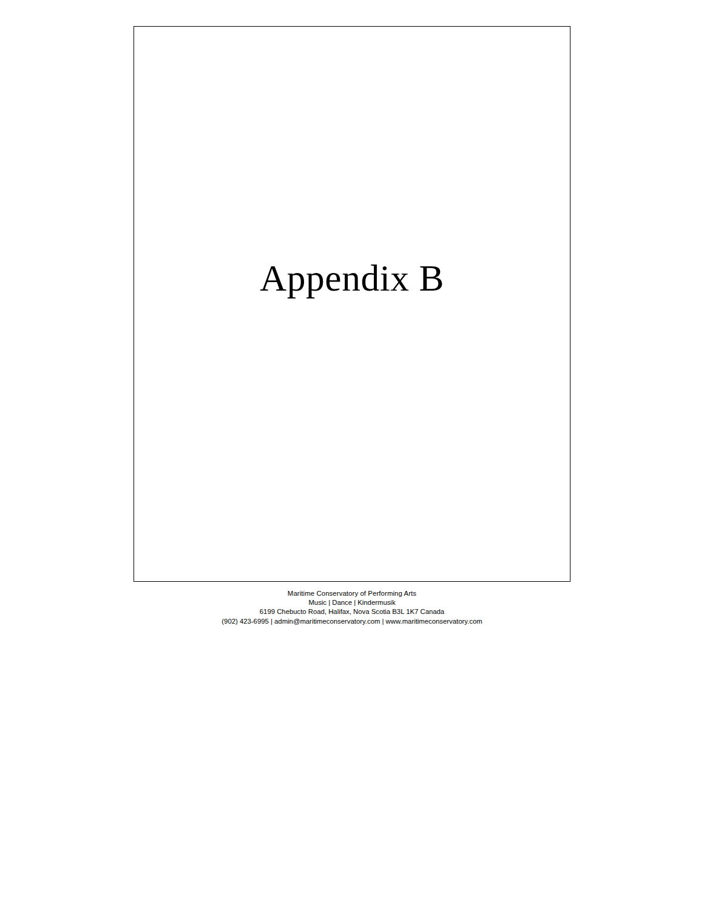Appendix B
Maritime Conservatory of Performing Arts
Music | Dance | Kindermusik
6199 Chebucto Road, Halifax, Nova Scotia B3L 1K7 Canada
(902) 423-6995 | admin@maritimeconservatory.com | www.maritimeconservatory.com